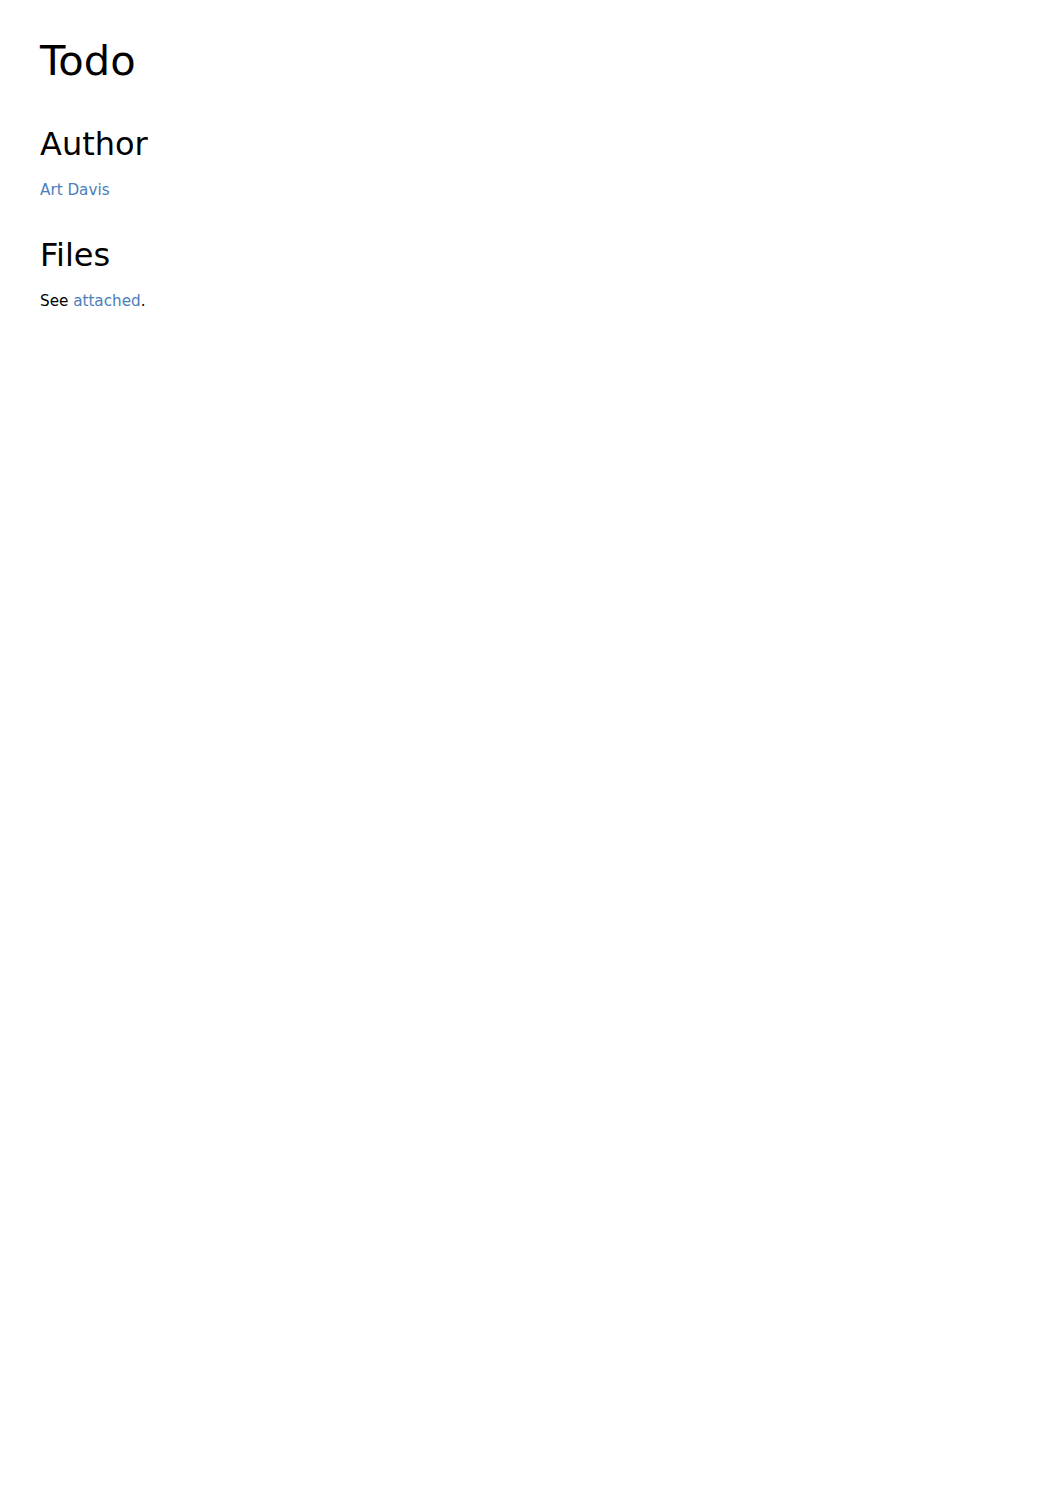Todo
Author
Art Davis
Files
See attached.